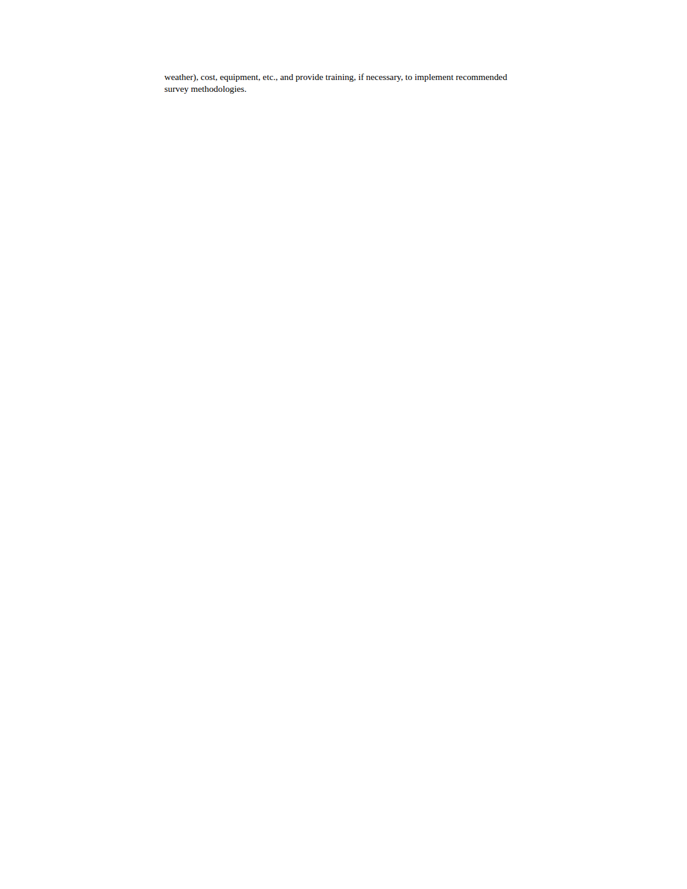weather), cost, equipment, etc., and provide training, if necessary, to implement recommended survey methodologies.